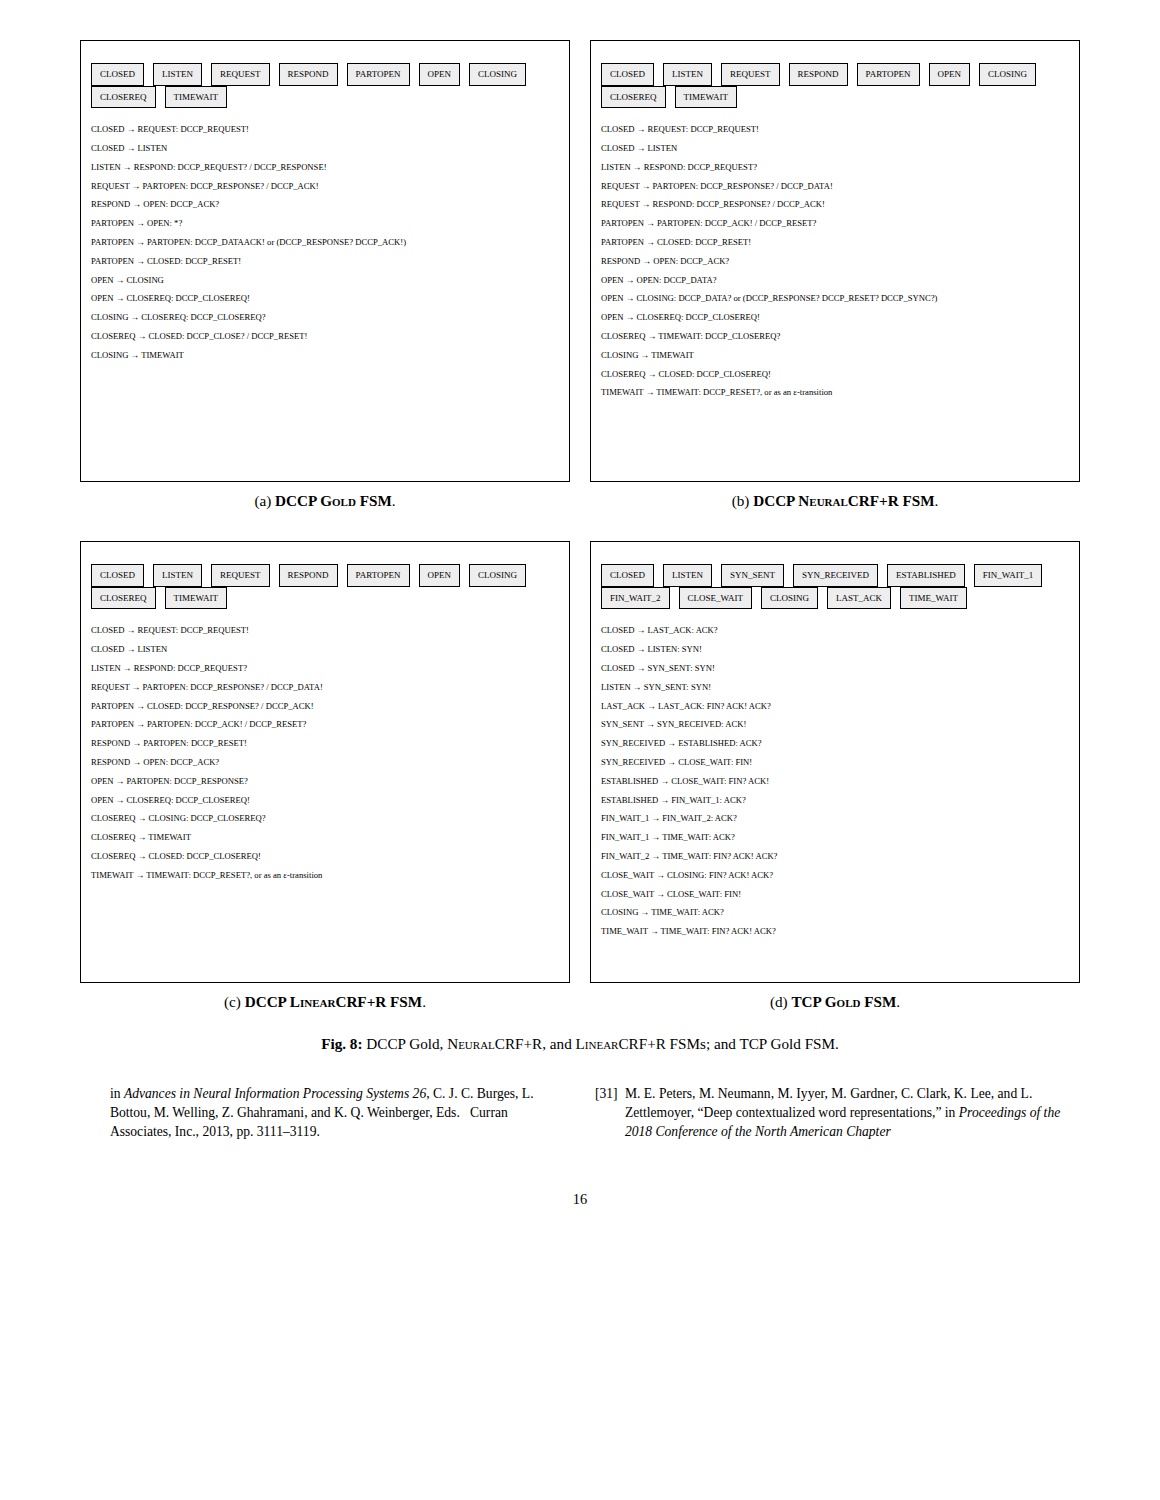CLOSED LISTEN REQUEST RESPOND PARTOPEN OPEN CLOSING CLOSEREQ TIMEWAIT
CLOSED → REQUEST: DCCP_REQUEST!
CLOSED → LISTEN
LISTEN → RESPOND: DCCP_REQUEST? / DCCP_RESPONSE!
REQUEST → PARTOPEN: DCCP_RESPONSE? / DCCP_ACK!
RESPOND → OPEN: DCCP_ACK?
PARTOPEN → OPEN: *?
PARTOPEN → PARTOPEN: DCCP_DATAACK! or (DCCP_RESPONSE? DCCP_ACK!)
PARTOPEN → CLOSED: DCCP_RESET!
OPEN → CLOSING
OPEN → CLOSEREQ: DCCP_CLOSEREQ!
CLOSING → CLOSEREQ: DCCP_CLOSEREQ?
CLOSEREQ → CLOSED: DCCP_CLOSE? / DCCP_RESET!
CLOSING → TIMEWAIT
(a) DCCP Gold FSM.
CLOSED LISTEN REQUEST RESPOND PARTOPEN OPEN CLOSING CLOSEREQ TIMEWAIT
CLOSED → REQUEST: DCCP_REQUEST!
CLOSED → LISTEN
LISTEN → RESPOND: DCCP_REQUEST?
REQUEST → PARTOPEN: DCCP_RESPONSE? / DCCP_DATA!
REQUEST → RESPOND: DCCP_RESPONSE? / DCCP_ACK!
PARTOPEN → PARTOPEN: DCCP_ACK! / DCCP_RESET?
PARTOPEN → CLOSED: DCCP_RESET!
RESPOND → OPEN: DCCP_ACK?
OPEN → OPEN: DCCP_DATA?
OPEN → CLOSING: DCCP_DATA? or (DCCP_RESPONSE? DCCP_RESET? DCCP_SYNC?)
OPEN → CLOSEREQ: DCCP_CLOSEREQ!
CLOSEREQ → TIMEWAIT: DCCP_CLOSEREQ?
CLOSING → TIMEWAIT
CLOSEREQ → CLOSED: DCCP_CLOSEREQ!
TIMEWAIT → TIMEWAIT: DCCP_RESET?, or as an ε-transition
(b) DCCP NeuralCRF+R FSM.
CLOSED LISTEN REQUEST RESPOND PARTOPEN OPEN CLOSING CLOSEREQ TIMEWAIT
CLOSED → REQUEST: DCCP_REQUEST!
CLOSED → LISTEN
LISTEN → RESPOND: DCCP_REQUEST?
REQUEST → PARTOPEN: DCCP_RESPONSE? / DCCP_DATA!
PARTOPEN → CLOSED: DCCP_RESPONSE? / DCCP_ACK!
PARTOPEN → PARTOPEN: DCCP_ACK! / DCCP_RESET?
RESPOND → PARTOPEN: DCCP_RESET!
RESPOND → OPEN: DCCP_ACK?
OPEN → PARTOPEN: DCCP_RESPONSE?
OPEN → CLOSEREQ: DCCP_CLOSEREQ!
CLOSEREQ → CLOSING: DCCP_CLOSEREQ?
CLOSEREQ → TIMEWAIT
CLOSEREQ → CLOSED: DCCP_CLOSEREQ!
TIMEWAIT → TIMEWAIT: DCCP_RESET?, or as an ε-transition
(c) DCCP LinearCRF+R FSM.
CLOSED LISTEN SYN_SENT SYN_RECEIVED ESTABLISHED FIN_WAIT_1 FIN_WAIT_2 CLOSE_WAIT CLOSING LAST_ACK TIME_WAIT
CLOSED → LAST_ACK: ACK?
CLOSED → LISTEN: SYN!
CLOSED → SYN_SENT: SYN!
LISTEN → SYN_SENT: SYN!
LAST_ACK → LAST_ACK: FIN? ACK! ACK?
SYN_SENT → SYN_RECEIVED: ACK!
SYN_RECEIVED → ESTABLISHED: ACK?
SYN_RECEIVED → CLOSE_WAIT: FIN!
ESTABLISHED → CLOSE_WAIT: FIN? ACK!
ESTABLISHED → FIN_WAIT_1: ACK?
FIN_WAIT_1 → FIN_WAIT_2: ACK?
FIN_WAIT_1 → TIME_WAIT: ACK?
FIN_WAIT_2 → TIME_WAIT: FIN? ACK! ACK?
CLOSE_WAIT → CLOSING: FIN? ACK! ACK?
CLOSE_WAIT → CLOSE_WAIT: FIN!
CLOSING → TIME_WAIT: ACK?
TIME_WAIT → TIME_WAIT: FIN? ACK! ACK?
(d) TCP Gold FSM.
Fig. 8: DCCP Gold, Neural CRF+R, and Linear CRF+R FSMs; and TCP Gold FSM.
in Advances in Neural Information Processing Systems 26, C. J. C. Burges, L. Bottou, M. Welling, Z. Ghahramani, and K. Q. Weinberger, Eds. Curran Associates, Inc., 2013, pp. 3111–3119.
[31]
M. E. Peters, M. Neumann, M. Iyyer, M. Gardner, C. Clark, K. Lee, and L. Zettlemoyer, “Deep contextualized word representations,” in Proceedings of the 2018 Conference of the North American Chapter
16